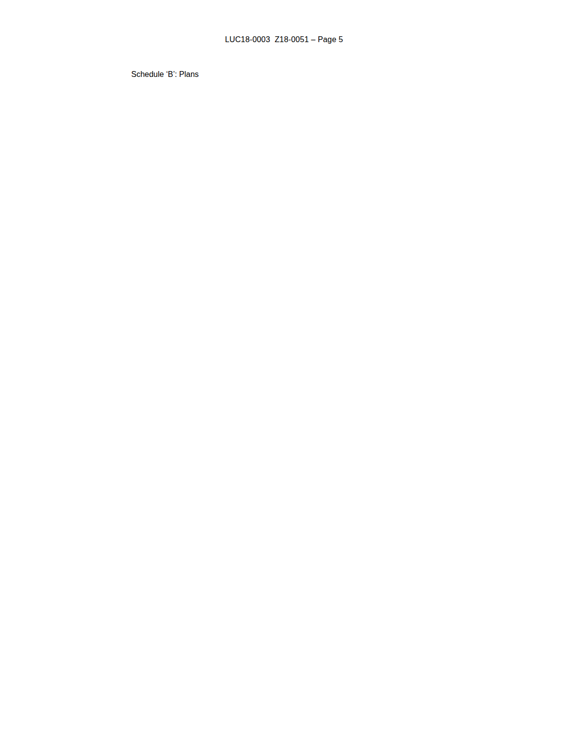LUC18-0003 Z18-0051 – Page 5
Schedule ‘B’: Plans